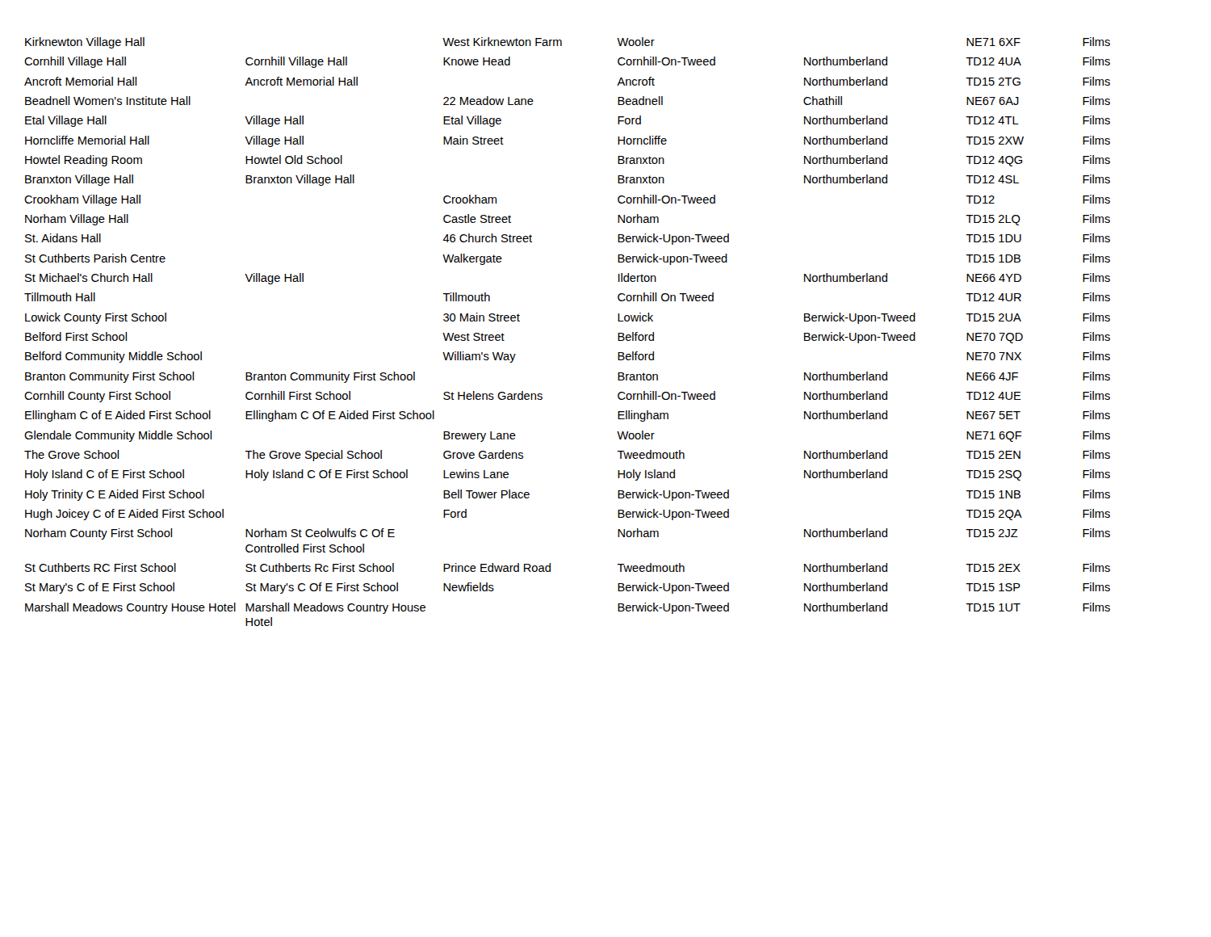| Kirknewton Village Hall | | West Kirknewton Farm | Wooler | | NE71 6XF | Films |
| Cornhill Village Hall | Cornhill Village Hall | Knowe Head | Cornhill-On-Tweed | Northumberland | TD12 4UA | Films |
| Ancroft Memorial Hall | Ancroft Memorial Hall | | Ancroft | Northumberland | TD15 2TG | Films |
| Beadnell Women's Institute Hall | | 22 Meadow Lane | Beadnell | Chathill | NE67 6AJ | Films |
| Etal Village Hall | Village Hall | Etal Village | Ford | Northumberland | TD12 4TL | Films |
| Horncliffe Memorial Hall | Village Hall | Main Street | Horncliffe | Northumberland | TD15 2XW | Films |
| Howtel Reading Room | Howtel Old School | | Branxton | Northumberland | TD12 4QG | Films |
| Branxton Village Hall | Branxton Village Hall | | Branxton | Northumberland | TD12 4SL | Films |
| Crookham Village Hall | | Crookham | Cornhill-On-Tweed | | TD12 | Films |
| Norham Village Hall | | Castle Street | Norham | | TD15 2LQ | Films |
| St. Aidans Hall | | 46 Church Street | Berwick-Upon-Tweed | | TD15 1DU | Films |
| St Cuthberts Parish Centre | | Walkergate | Berwick-upon-Tweed | | TD15 1DB | Films |
| St Michael's Church Hall | Village Hall | | Ilderton | Northumberland | NE66 4YD | Films |
| Tillmouth Hall | | Tillmouth | Cornhill On Tweed | | TD12 4UR | Films |
| Lowick County First School | | 30 Main Street | Lowick | Berwick-Upon-Tweed | TD15 2UA | Films |
| Belford First School | | West Street | Belford | Berwick-Upon-Tweed | NE70 7QD | Films |
| Belford Community Middle School | | William's Way | Belford | | NE70 7NX | Films |
| Branton Community First School | Branton Community First School | | Branton | Northumberland | NE66 4JF | Films |
| Cornhill County First School | Cornhill First School | St Helens Gardens | Cornhill-On-Tweed | Northumberland | TD12 4UE | Films |
| Ellingham C of E Aided First School | Ellingham C Of E Aided First School | | Ellingham | Northumberland | NE67 5ET | Films |
| Glendale Community Middle School | | Brewery Lane | Wooler | | NE71 6QF | Films |
| The Grove School | The Grove Special School | Grove Gardens | Tweedmouth | Northumberland | TD15 2EN | Films |
| Holy Island C of E First School | Holy Island C Of E First School | Lewins Lane | Holy Island | Northumberland | TD15 2SQ | Films |
| Holy Trinity C E Aided First School | | Bell Tower Place | Berwick-Upon-Tweed | | TD15 1NB | Films |
| Hugh Joicey C of E Aided First School | | Ford | Berwick-Upon-Tweed | | TD15 2QA | Films |
| Norham County First School | Norham St Ceolwulfs C Of E Controlled First School | | Norham | Northumberland | TD15 2JZ | Films |
| St Cuthberts RC First School | St Cuthberts Rc First School | Prince Edward Road | Tweedmouth | Northumberland | TD15 2EX | Films |
| St Mary's C of E First School | St Mary's C Of E First School | Newfields | Berwick-Upon-Tweed | Northumberland | TD15 1SP | Films |
| Marshall Meadows Country House Hotel | Marshall Meadows Country House Hotel | | Berwick-Upon-Tweed | Northumberland | TD15 1UT | Films |